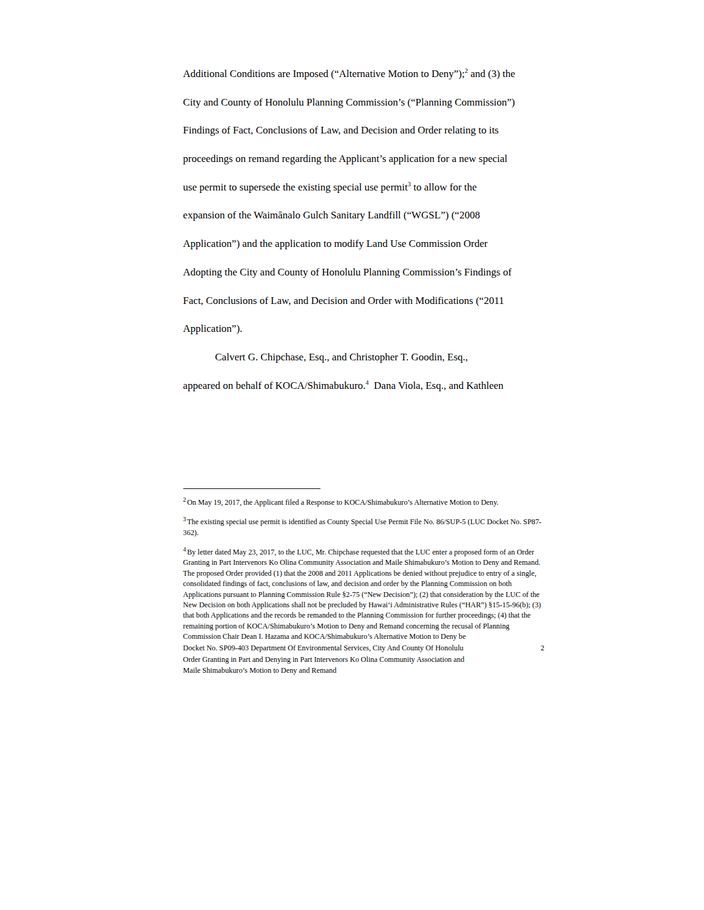Additional Conditions are Imposed (“Alternative Motion to Deny”);2 and (3) the
City and County of Honolulu Planning Commission’s (“Planning Commission”)
Findings of Fact, Conclusions of Law, and Decision and Order relating to its
proceedings on remand regarding the Applicant’s application for a new special
use permit to supersede the existing special use permit3 to allow for the
expansion of the Waimānalo Gulch Sanitary Landfill (“WGSL”) (“2008
Application”) and the application to modify Land Use Commission Order
Adopting the City and County of Honolulu Planning Commission’s Findings of
Fact, Conclusions of Law, and Decision and Order with Modifications (“2011
Application”).
Calvert G. Chipchase, Esq., and Christopher T. Goodin, Esq.,
appeared on behalf of KOCA/Shimabukuro.4 Dana Viola, Esq., and Kathleen
2 On May 19, 2017, the Applicant filed a Response to KOCA/Shimabukuro’s Alternative Motion to Deny.
3 The existing special use permit is identified as County Special Use Permit File No. 86/SUP-5 (LUC Docket No. SP87-362).
4 By letter dated May 23, 2017, to the LUC, Mr. Chipchase requested that the LUC enter a proposed form of an Order Granting in Part Intervenors Ko Olina Community Association and Maile Shimabukuro’s Motion to Deny and Remand. The proposed Order provided (1) that the 2008 and 2011 Applications be denied without prejudice to entry of a single, consolidated findings of fact, conclusions of law, and decision and order by the Planning Commission on both Applications pursuant to Planning Commission Rule §2-75 (“New Decision”); (2) that consideration by the LUC of the New Decision on both Applications shall not be precluded by Hawaiʻi Administrative Rules (“HAR”) §15-15-96(b); (3) that both Applications and the records be remanded to the Planning Commission for further proceedings; (4) that the remaining portion of KOCA/Shimabukuro’s Motion to Deny and Remand concerning the recusal of Planning Commission Chair Dean I. Hazama and KOCA/Shimabukuro’s Alternative Motion to Deny be Docket No. SP09-403 Department Of Environmental Services, City And County Of Honolulu2 Order Granting in Part and Denying in Part Intervenors Ko Olina Community Association and Maile Shimabukuro’s Motion to Deny and Remand